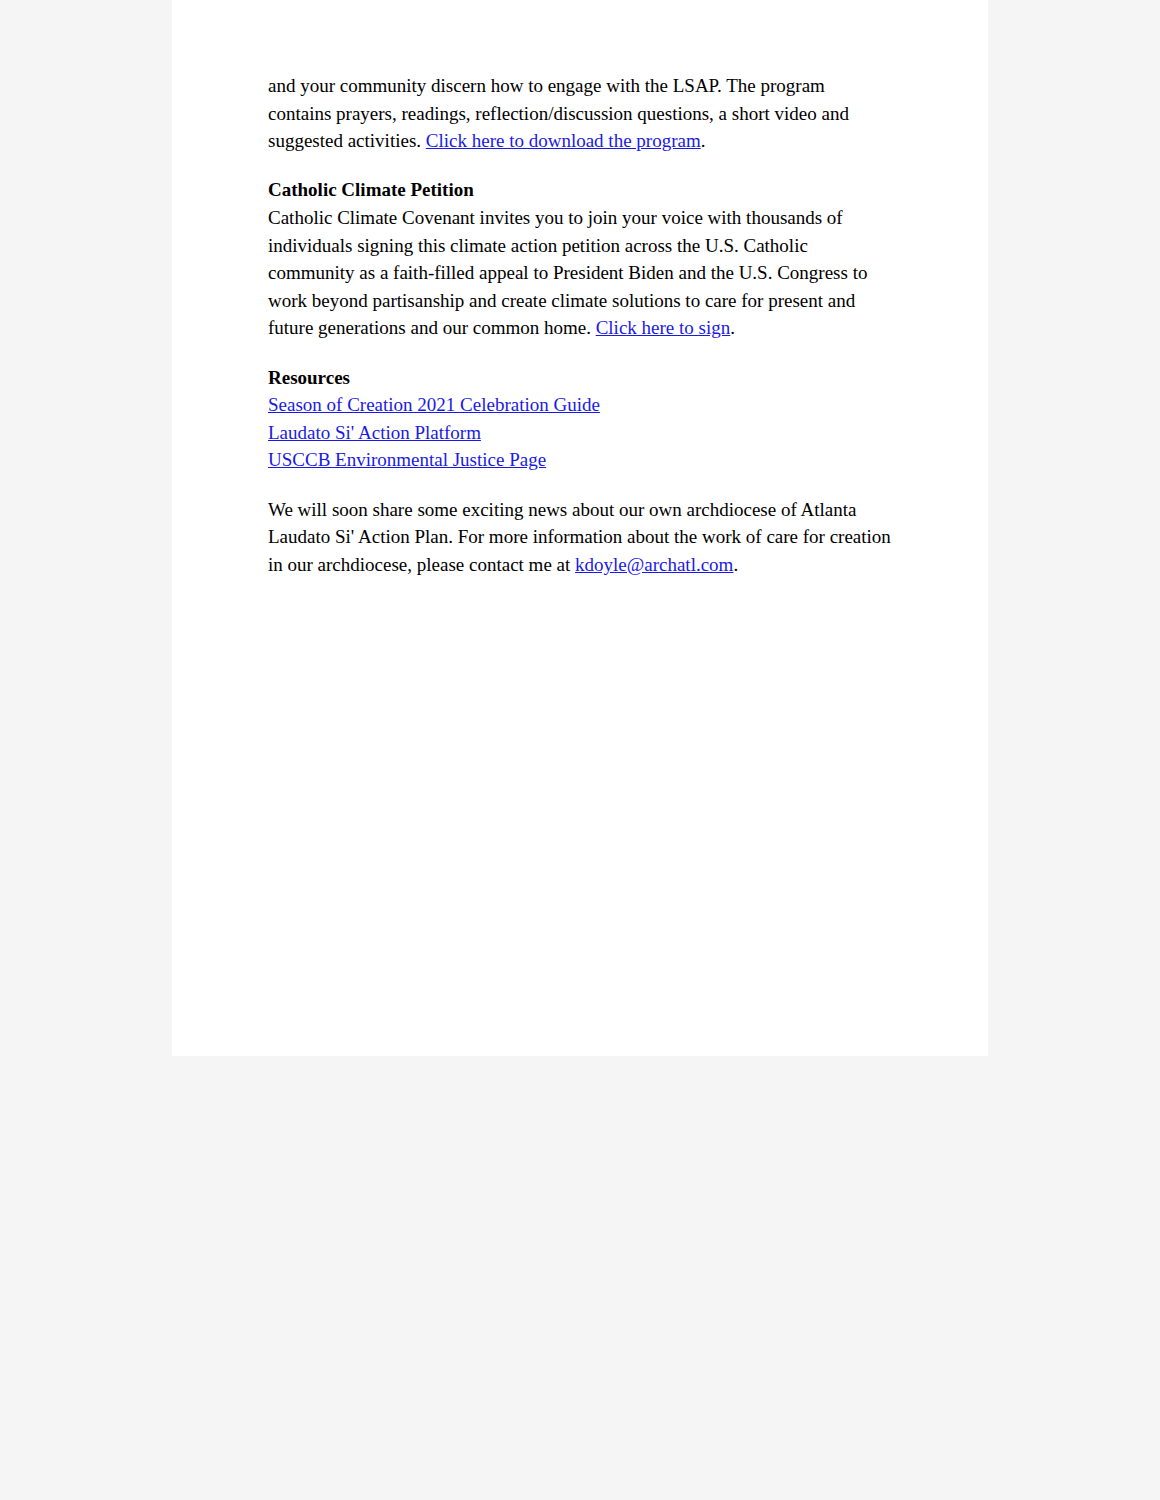and your community discern how to engage with the LSAP. The program contains prayers, readings, reflection/discussion questions, a short video and suggested activities. Click here to download the program.
Catholic Climate Petition
Catholic Climate Covenant invites you to join your voice with thousands of individuals signing this climate action petition across the U.S. Catholic community as a faith-filled appeal to President Biden and the U.S. Congress to work beyond partisanship and create climate solutions to care for present and future generations and our common home. Click here to sign.
Resources
Season of Creation 2021 Celebration Guide Laudato Si' Action Platform USCCB Environmental Justice Page
We will soon share some exciting news about our own archdiocese of Atlanta Laudato Si' Action Plan. For more information about the work of care for creation in our archdiocese, please contact me at kdoyle@archatl.com.